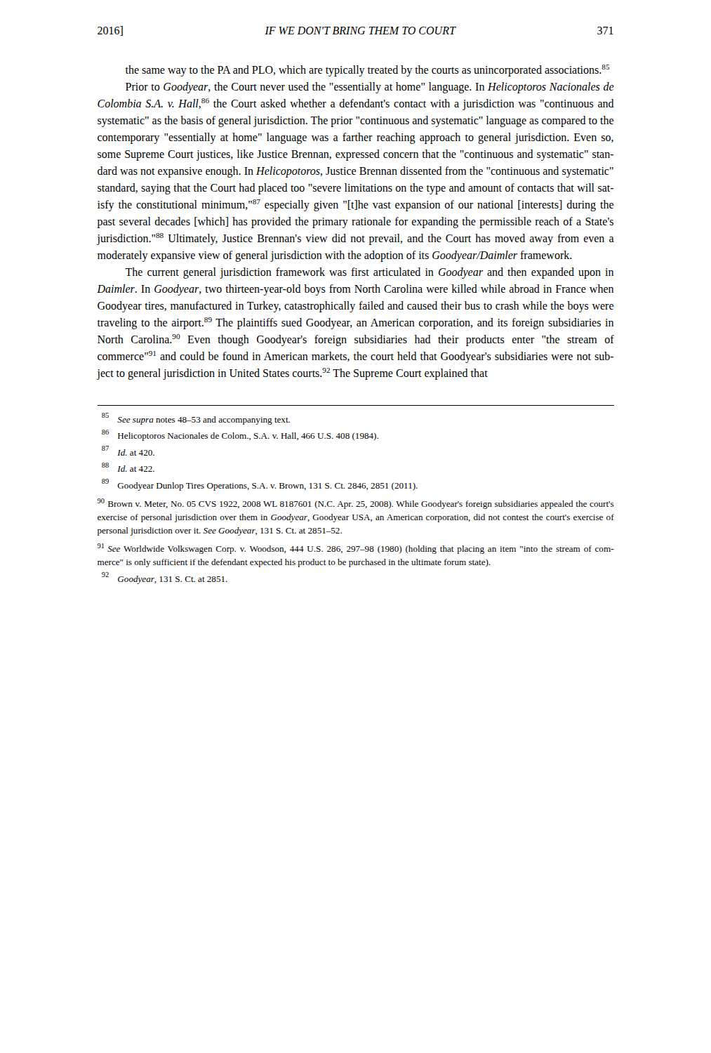2016] IF WE DON'T BRING THEM TO COURT 371
the same way to the PA and PLO, which are typically treated by the courts as unincorporated associations.85
Prior to Goodyear, the Court never used the "essentially at home" language. In Helicoptoros Nacionales de Colombia S.A. v. Hall,86 the Court asked whether a defendant's contact with a jurisdiction was "continuous and systematic" as the basis of general jurisdiction. The prior "continuous and systematic" language as compared to the contemporary "essentially at home" language was a farther reaching approach to general jurisdiction. Even so, some Supreme Court justices, like Justice Brennan, expressed concern that the "continuous and systematic" standard was not expansive enough. In Helicopotoros, Justice Brennan dissented from the "continuous and systematic" standard, saying that the Court had placed too "severe limitations on the type and amount of contacts that will satisfy the constitutional minimum,"87 especially given "[t]he vast expansion of our national [interests] during the past several decades [which] has provided the primary rationale for expanding the permissible reach of a State's jurisdiction."88 Ultimately, Justice Brennan's view did not prevail, and the Court has moved away from even a moderately expansive view of general jurisdiction with the adoption of its Goodyear/Daimler framework.
The current general jurisdiction framework was first articulated in Goodyear and then expanded upon in Daimler. In Goodyear, two thirteen-year-old boys from North Carolina were killed while abroad in France when Goodyear tires, manufactured in Turkey, catastrophically failed and caused their bus to crash while the boys were traveling to the airport.89 The plaintiffs sued Goodyear, an American corporation, and its foreign subsidiaries in North Carolina.90 Even though Goodyear's foreign subsidiaries had their products enter "the stream of commerce"91 and could be found in American markets, the court held that Goodyear's subsidiaries were not subject to general jurisdiction in United States courts.92 The Supreme Court explained that
See supra notes 48–53 and accompanying text.
Helicoptoros Nacionales de Colom., S.A. v. Hall, 466 U.S. 408 (1984).
Id. at 420.
Id. at 422.
Goodyear Dunlop Tires Operations, S.A. v. Brown, 131 S. Ct. 2846, 2851 (2011).
Brown v. Meter, No. 05 CVS 1922, 2008 WL 8187601 (N.C. Apr. 25, 2008). While Goodyear's foreign subsidiaries appealed the court's exercise of personal jurisdiction over them in Goodyear, Goodyear USA, an American corporation, did not contest the court's exercise of personal jurisdiction over it. See Goodyear, 131 S. Ct. at 2851–52.
See Worldwide Volkswagen Corp. v. Woodson, 444 U.S. 286, 297–98 (1980) (holding that placing an item "into the stream of commerce" is only sufficient if the defendant expected his product to be purchased in the ultimate forum state).
Goodyear, 131 S. Ct. at 2851.